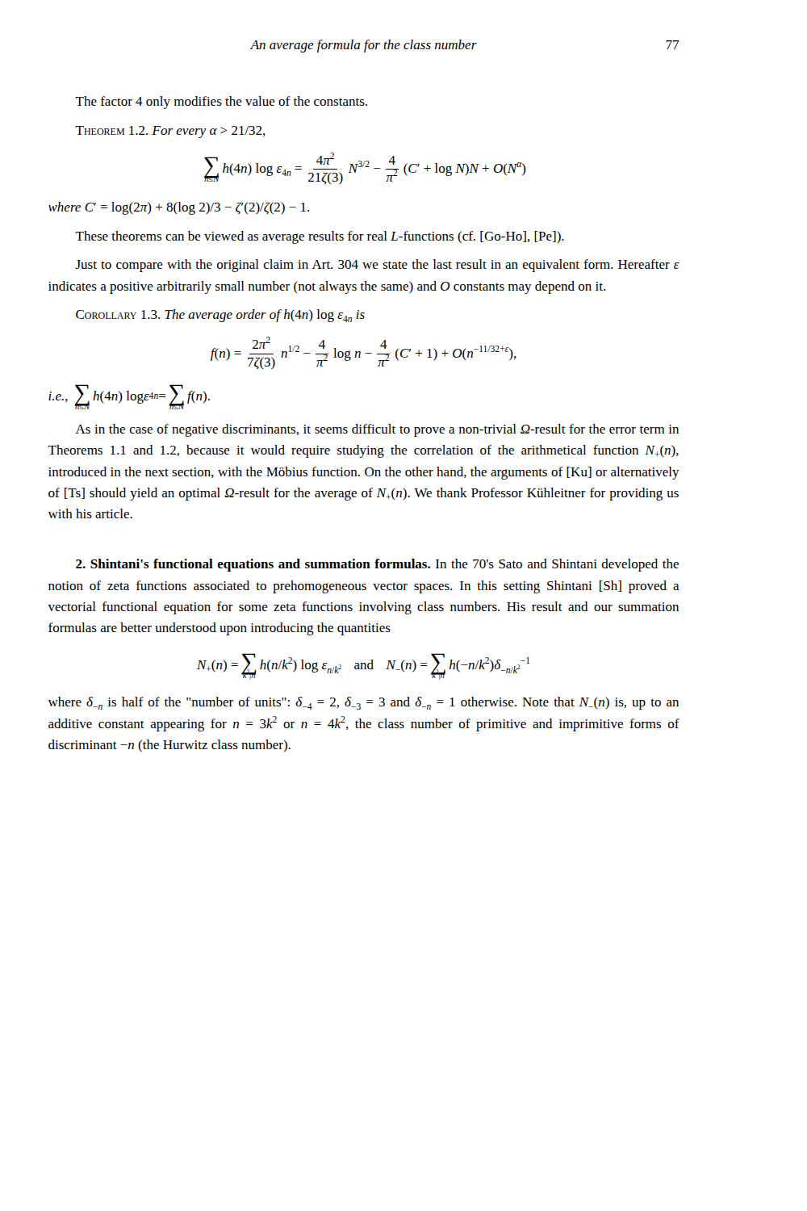An average formula for the class number 77
The factor 4 only modifies the value of the constants.
Theorem 1.2. For every α > 21/32,
∑n≤N h(4n) log ε4n = 4π221ζ(3) N3/2 − 4 π2 (C′ + log N)N + O(Nα)
where C′ = log(2π) + 8(log 2)/3 − ζ′(2)/ζ(2) − 1.
These theorems can be viewed as average results for real L-functions (cf. [Go-Ho], [Pe]).
Just to compare with the original claim in Art. 304 we state the last result in an equivalent form. Hereafter ε indicates a positive arbitrarily small number (not always the same) and O constants may depend on it.
Corollary 1.3. The average order of h(4n) log ε4n is
f(n) = 2π27ζ(3) n1/2 − 4 π2 log n − 4 π2 (C′ + 1) + O(n−11/32+ε),
i.e., ∑n≤N h(4n) log ε4n = ∑n≤N f(n).
As in the case of negative discriminants, it seems difficult to prove a non-trivial Ω-result for the error term in Theorems 1.1 and 1.2, because it would require studying the correlation of the arithmetical function N+(n), introduced in the next section, with the Möbius function. On the other hand, the arguments of [Ku] or alternatively of [Ts] should yield an optimal Ω-result for the average of N+(n). We thank Professor Kühleitner for providing us with his article.
2. Shintani's functional equations and summation formulas. In the 70's Sato and Shintani developed the notion of zeta functions associated to prehomogeneous vector spaces. In this setting Shintani [Sh] proved a vectorial functional equation for some zeta functions involving class numbers. His result and our summation formulas are better understood upon introducing the quantities
N+(n) = ∑k2|n h(n/k2) log εn/k2 and N−(n) = ∑k2|n h(−n/k2)δ−n/k2−1
where δ−n is half of the "number of units": δ−4 = 2, δ−3 = 3 and δ−n = 1 otherwise. Note that N−(n) is, up to an additive constant appearing for n = 3k2 or n = 4k2, the class number of primitive and imprimitive forms of discriminant −n (the Hurwitz class number).